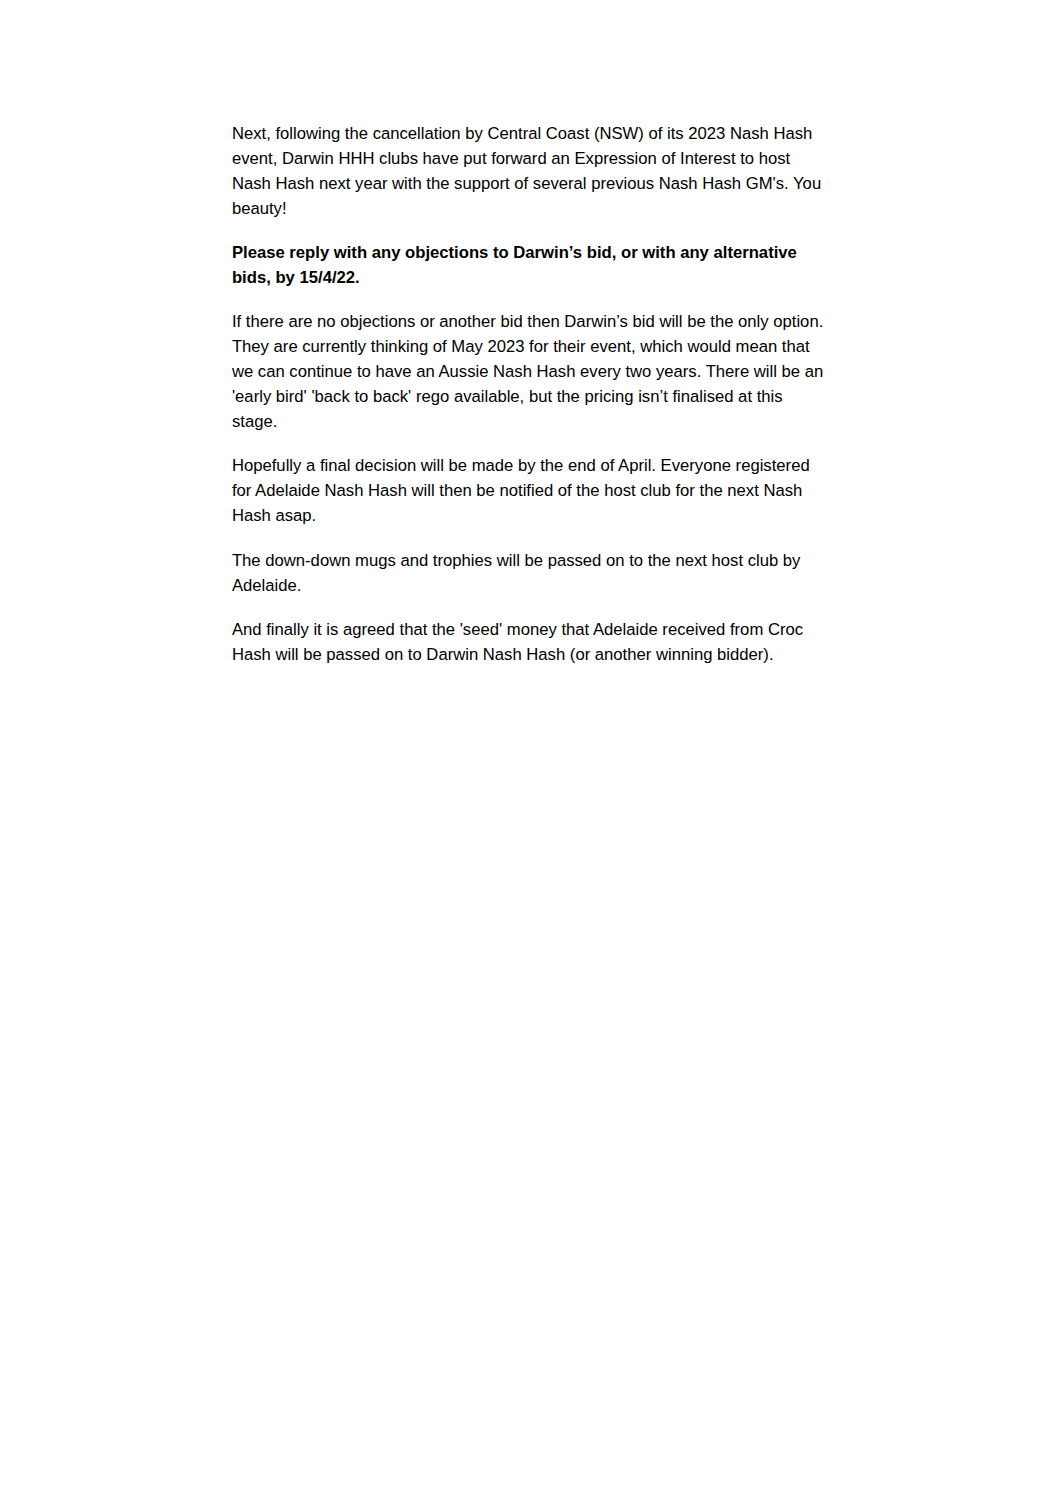Next, following the cancellation by Central Coast (NSW) of its 2023 Nash Hash event, Darwin HHH clubs have put forward an Expression of Interest to host Nash Hash next year with the support of several previous Nash Hash GM's. You beauty!
Please reply with any objections to Darwin’s bid, or with any alternative bids, by 15/4/22.
If there are no objections or another bid then Darwin’s bid will be the only option. They are currently thinking of May 2023 for their event, which would mean that we can continue to have an Aussie Nash Hash every two years. There will be an 'early bird' 'back to back' rego available, but the pricing isn’t finalised at this stage.
Hopefully a final decision will be made by the end of April. Everyone registered for Adelaide Nash Hash will then be notified of the host club for the next Nash Hash asap.
The down-down mugs and trophies will be passed on to the next host club by Adelaide.
And finally it is agreed that the 'seed' money that Adelaide received from Croc Hash will be passed on to Darwin Nash Hash (or another winning bidder).